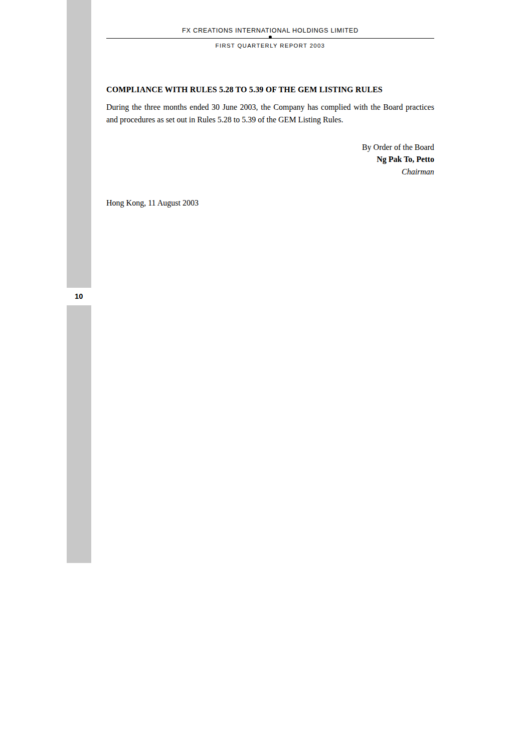10
FX CREATIONS INTERNATIONAL HOLDINGS LIMITED
FIRST QUARTERLY REPORT 2003
COMPLIANCE WITH RULES 5.28 TO 5.39 OF THE GEM LISTING RULES
During the three months ended 30 June 2003, the Company has complied with the Board practices and procedures as set out in Rules 5.28 to 5.39 of the GEM Listing Rules.
By Order of the Board Ng Pak To, Petto Chairman
Hong Kong, 11 August 2003